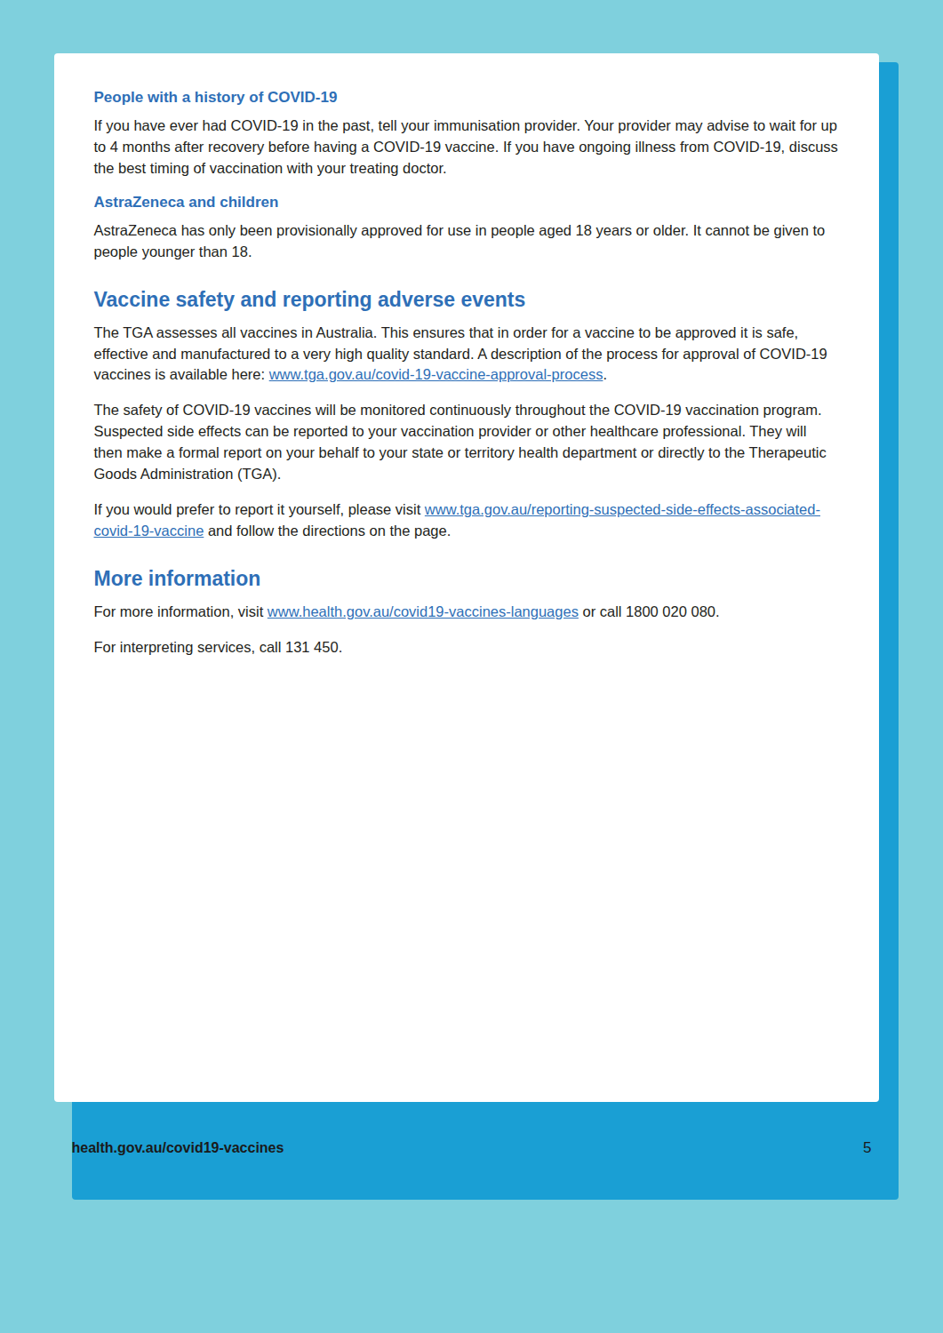People with a history of COVID-19
If you have ever had COVID-19 in the past, tell your immunisation provider. Your provider may advise to wait for up to 4 months after recovery before having a COVID-19 vaccine. If you have ongoing illness from COVID-19, discuss the best timing of vaccination with your treating doctor.
AstraZeneca and children
AstraZeneca has only been provisionally approved for use in people aged 18 years or older. It cannot be given to people younger than 18.
Vaccine safety and reporting adverse events
The TGA assesses all vaccines in Australia. This ensures that in order for a vaccine to be approved it is safe, effective and manufactured to a very high quality standard. A description of the process for approval of COVID-19 vaccines is available here: www.tga.gov.au/covid-19-vaccine-approval-process.
The safety of COVID-19 vaccines will be monitored continuously throughout the COVID-19 vaccination program. Suspected side effects can be reported to your vaccination provider or other healthcare professional. They will then make a formal report on your behalf to your state or territory health department or directly to the Therapeutic Goods Administration (TGA).
If you would prefer to report it yourself, please visit www.tga.gov.au/reporting-suspected-side-effects-associated-covid-19-vaccine and follow the directions on the page.
More information
For more information, visit www.health.gov.au/covid19-vaccines-languages or call 1800 020 080.
For interpreting services, call 131 450.
health.gov.au/covid19-vaccines 5